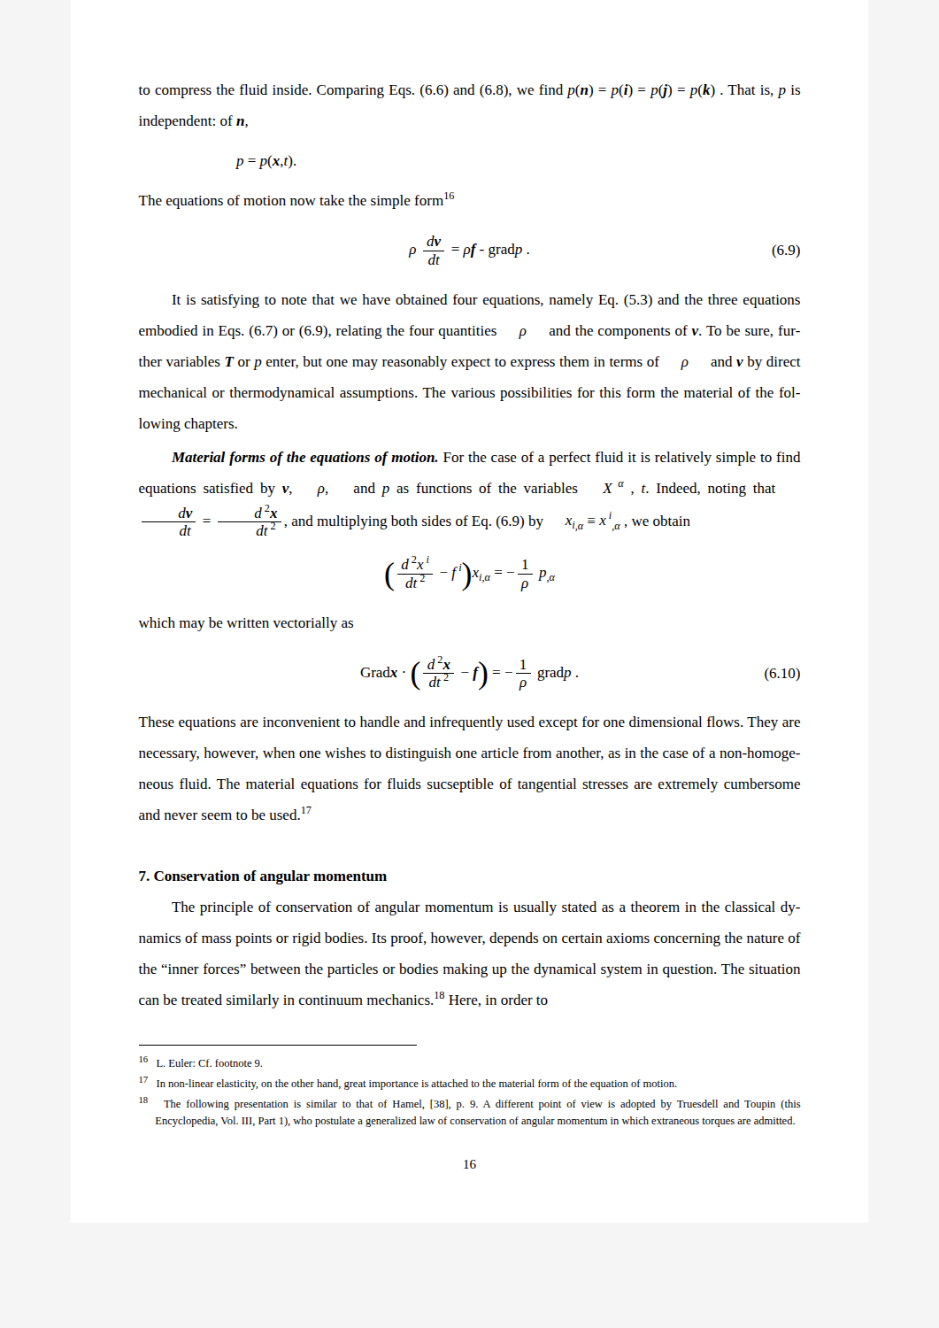to compress the fluid inside. Comparing Eqs. (6.6) and (6.8), we find p(n) = p(i) = p(j) = p(k) . That is, p is independent: of n,
p = p(x,t).
The equations of motion now take the simple form16
ρ dv dt = ρf - gradp . (6.9)
It is satisfying to note that we have obtained four equations, namely Eq. (5.3) and the three equations embodied in Eqs. (6.7) or (6.9), relating the four quantities ρ and the components of v. To be sure, further variables T or p enter, but one may reasonably expect to express them in terms of ρ and v by direct mechanical or thermodynamical assumptions. The various possibilities for this form the material of the following chapters.
Material forms of the equations of motion. For the case of a perfect fluid it is relatively simple to find equations satisfied by v, ρ, and p as functions of the variables X α , t. Indeed, noting that dv dt = d 2x dt 2, and multiplying both sides of Eq. (6.9) by xi,α ≡ x i,α , we obtain
(d 2x i dt 2 − f i) xi,α = −1 ρ p,α
which may be written vectorially as
Gradx · (d 2x dt 2 − f) = −1 ρ gradp . (6.10)
These equations are inconvenient to handle and infrequently used except for one dimensional flows. They are necessary, however, when one wishes to distinguish one article from another, as in the case of a non-homogeneous fluid. The material equations for fluids sucseptible of tangential stresses are extremely cumbersome and never seem to be used.17
7. Conservation of angular momentum
The principle of conservation of angular momentum is usually stated as a theorem in the classical dynamics of mass points or rigid bodies. Its proof, however, depends on certain axioms concerning the nature of the “inner forces” between the particles or bodies making up the dynamical system in question. The situation can be treated similarly in continuum mechanics.18 Here, in order to
16 L. Euler: Cf. footnote 9.
17 In non-linear elasticity, on the other hand, great importance is attached to the material form of the equation of motion.
18 The following presentation is similar to that of Hamel, [38], p. 9. A different point of view is adopted by Truesdell and Toupin (this Encyclopedia, Vol. III, Part 1), who postulate a generalized law of conservation of angular momentum in which extraneous torques are admitted.
16